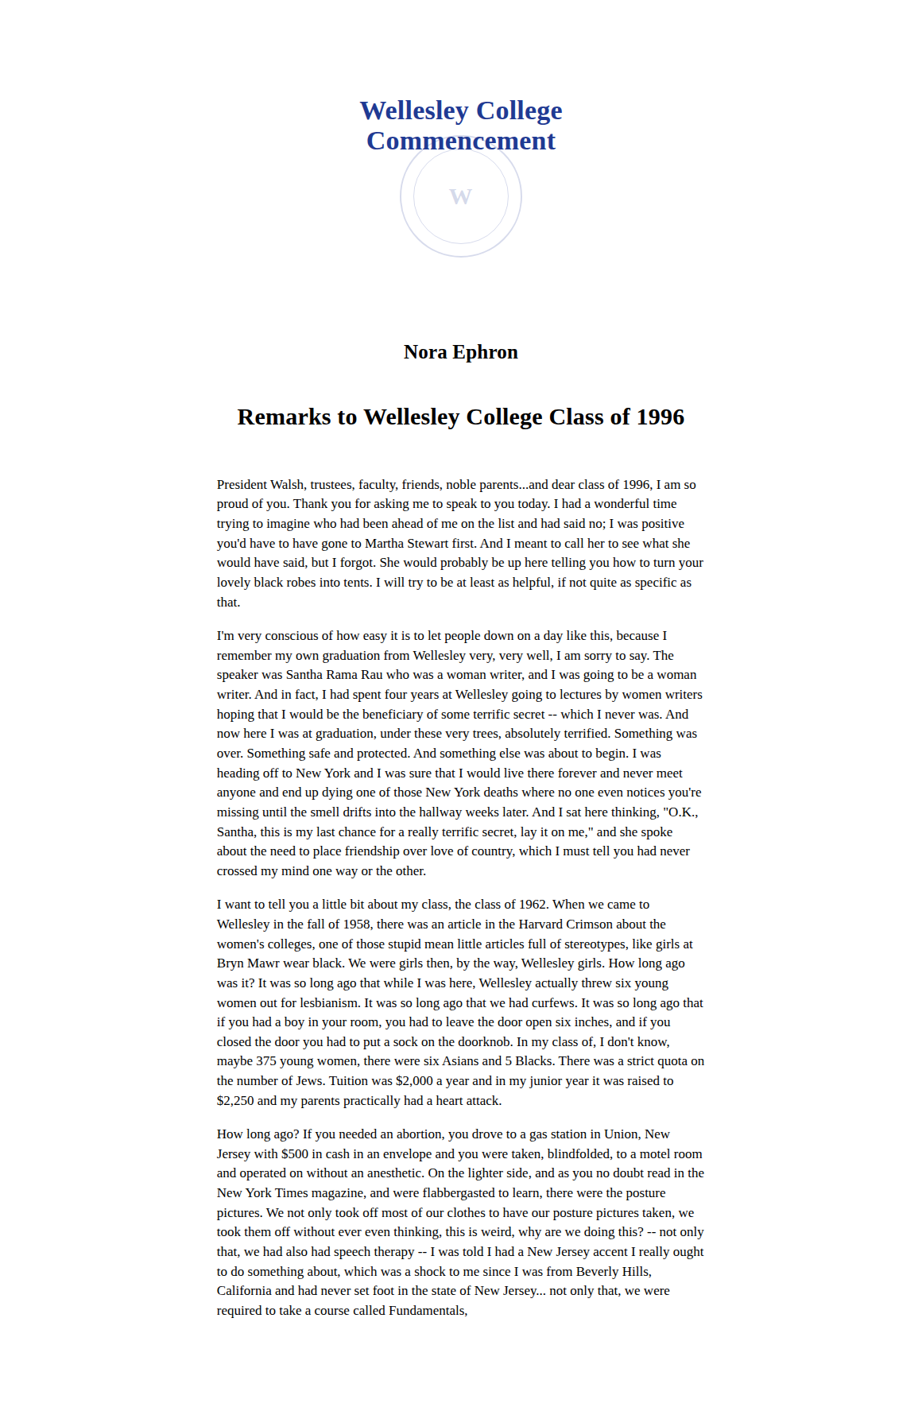Wellesley College Commencement
W
Nora Ephron
Remarks to Wellesley College Class of 1996
President Walsh, trustees, faculty, friends, noble parents...and dear class of 1996, I am so proud of you. Thank you for asking me to speak to you today. I had a wonderful time trying to imagine who had been ahead of me on the list and had said no; I was positive you'd have to have gone to Martha Stewart first. And I meant to call her to see what she would have said, but I forgot. She would probably be up here telling you how to turn your lovely black robes into tents. I will try to be at least as helpful, if not quite as specific as that.
I'm very conscious of how easy it is to let people down on a day like this, because I remember my own graduation from Wellesley very, very well, I am sorry to say. The speaker was Santha Rama Rau who was a woman writer, and I was going to be a woman writer. And in fact, I had spent four years at Wellesley going to lectures by women writers hoping that I would be the beneficiary of some terrific secret -- which I never was. And now here I was at graduation, under these very trees, absolutely terrified. Something was over. Something safe and protected. And something else was about to begin. I was heading off to New York and I was sure that I would live there forever and never meet anyone and end up dying one of those New York deaths where no one even notices you're missing until the smell drifts into the hallway weeks later. And I sat here thinking, "O.K., Santha, this is my last chance for a really terrific secret, lay it on me," and she spoke about the need to place friendship over love of country, which I must tell you had never crossed my mind one way or the other.
I want to tell you a little bit about my class, the class of 1962. When we came to Wellesley in the fall of 1958, there was an article in the Harvard Crimson about the women's colleges, one of those stupid mean little articles full of stereotypes, like girls at Bryn Mawr wear black. We were girls then, by the way, Wellesley girls. How long ago was it? It was so long ago that while I was here, Wellesley actually threw six young women out for lesbianism. It was so long ago that we had curfews. It was so long ago that if you had a boy in your room, you had to leave the door open six inches, and if you closed the door you had to put a sock on the doorknob. In my class of, I don't know, maybe 375 young women, there were six Asians and 5 Blacks. There was a strict quota on the number of Jews. Tuition was $2,000 a year and in my junior year it was raised to $2,250 and my parents practically had a heart attack.
How long ago? If you needed an abortion, you drove to a gas station in Union, New Jersey with $500 in cash in an envelope and you were taken, blindfolded, to a motel room and operated on without an anesthetic. On the lighter side, and as you no doubt read in the New York Times magazine, and were flabbergasted to learn, there were the posture pictures. We not only took off most of our clothes to have our posture pictures taken, we took them off without ever even thinking, this is weird, why are we doing this? -- not only that, we had also had speech therapy -- I was told I had a New Jersey accent I really ought to do something about, which was a shock to me since I was from Beverly Hills, California and had never set foot in the state of New Jersey... not only that, we were required to take a course called Fundamentals,